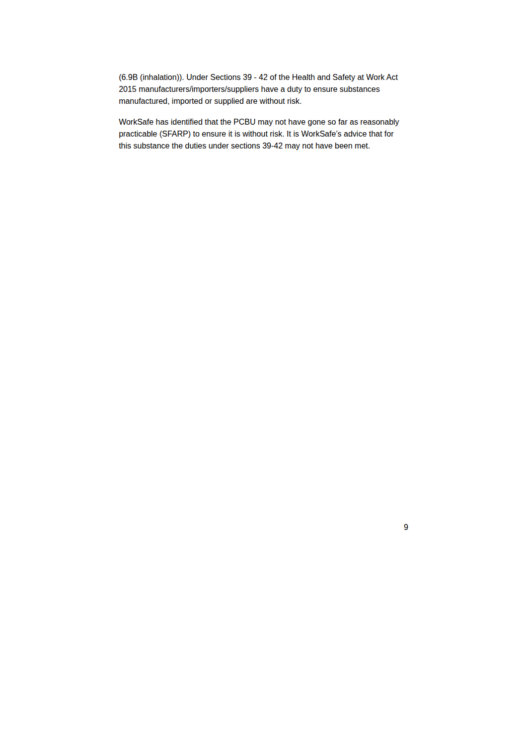(6.9B (inhalation)). Under Sections 39 - 42 of the Health and Safety at Work Act 2015 manufacturers/importers/suppliers have a duty to ensure substances manufactured, imported or supplied are without risk.
WorkSafe has identified that the PCBU may not have gone so far as reasonably practicable (SFARP) to ensure it is without risk. It is WorkSafe’s advice that for this substance the duties under sections 39-42 may not have been met.
9